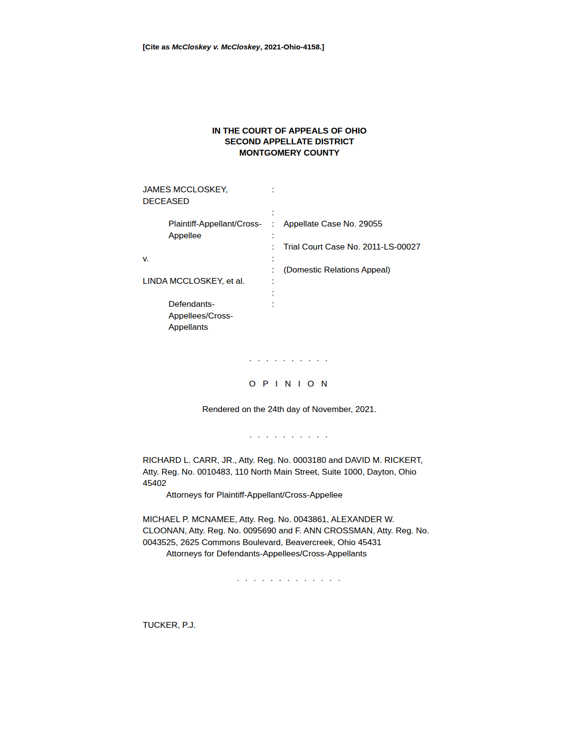[Cite as McCloskey v. McCloskey, 2021-Ohio-4158.]
IN THE COURT OF APPEALS OF OHIO
SECOND APPELLATE DISTRICT
MONTGOMERY COUNTY
| JAMES MCCLOSKEY, DECEASED | : | |
| | : | |
| Plaintiff-Appellant/Cross- Appellee | : : | Appellate Case No. 29055 |
| | : | Trial Court Case No. 2011-LS-00027 |
| v. | : | |
| | : | (Domestic Relations Appeal) |
| LINDA MCCLOSKEY, et al. | : | |
| | : | |
| Defendants-Appellees/Cross- Appellants | : | |
. . . . . . . . . .
O P I N I O N
Rendered on the 24th day of November, 2021.
. . . . . . . . . .
RICHARD L. CARR, JR., Atty. Reg. No. 0003180 and DAVID M. RICKERT, Atty. Reg. No. 0010483, 110 North Main Street, Suite 1000, Dayton, Ohio 45402 Attorneys for Plaintiff-Appellant/Cross-Appellee
MICHAEL P. MCNAMEE, Atty. Reg. No. 0043861, ALEXANDER W. CLOONAN, Atty. Reg. No. 0095690 and F. ANN CROSSMAN, Atty. Reg. No. 0043525, 2625 Commons Boulevard, Beavercreek, Ohio 45431 Attorneys for Defendants-Appellees/Cross-Appellants
. . . . . . . . . . . . .
TUCKER, P.J.